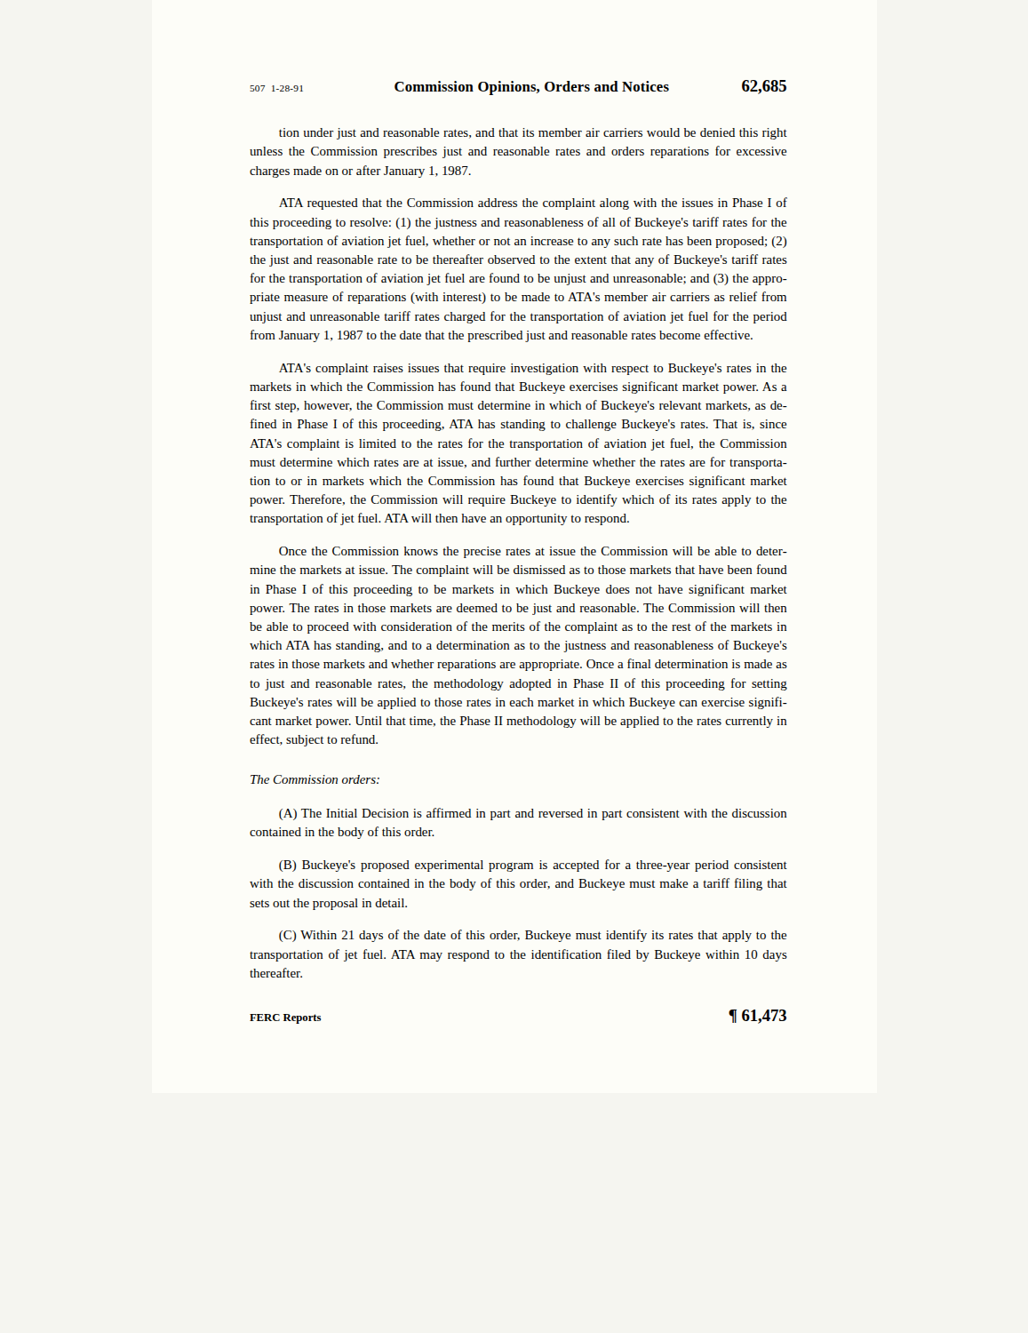507 1-28-91
Commission Opinions, Orders and Notices
62,685
tion under just and reasonable rates, and that its member air carriers would be denied this right unless the Commission prescribes just and reasonable rates and orders reparations for excessive charges made on or after January 1, 1987.
ATA requested that the Commission address the complaint along with the issues in Phase I of this proceeding to resolve: (1) the justness and reasonableness of all of Buckeye's tariff rates for the transportation of aviation jet fuel, whether or not an increase to any such rate has been proposed; (2) the just and reasonable rate to be thereafter observed to the extent that any of Buckeye's tariff rates for the transportation of aviation jet fuel are found to be unjust and unreasonable; and (3) the appropriate measure of reparations (with interest) to be made to ATA's member air carriers as relief from unjust and unreasonable tariff rates charged for the transportation of aviation jet fuel for the period from January 1, 1987 to the date that the prescribed just and reasonable rates become effective.
ATA's complaint raises issues that require investigation with respect to Buckeye's rates in the markets in which the Commission has found that Buckeye exercises significant market power. As a first step, however, the Commission must determine in which of Buckeye's relevant markets, as defined in Phase I of this proceeding, ATA has standing to challenge Buckeye's rates. That is, since ATA's complaint is limited to the rates for the transportation of aviation jet fuel, the Commission must determine which rates are at issue, and further determine whether the rates are for transportation to or in markets which the Commission has found that Buckeye exercises significant market power. Therefore, the Commission will require Buckeye to identify which of its rates apply to the transportation of jet fuel. ATA will then have an opportunity to respond.
Once the Commission knows the precise rates at issue the Commission will be able to determine the markets at issue. The complaint will be dismissed as to those markets that have been found in Phase I of this proceeding to be markets in which Buckeye does not have significant market power. The rates in those markets are deemed to be just and reasonable. The Commission will then be able to proceed with consideration of the merits of the complaint as to the rest of the markets in which ATA has standing, and to a determination as to the justness and reasonableness of Buckeye's rates in those markets and whether reparations are appropriate. Once a final determination is made as to just and reasonable rates, the methodology adopted in Phase II of this proceeding for setting Buckeye's rates will be applied to those rates in each market in which Buckeye can exercise significant market power. Until that time, the Phase II methodology will be applied to the rates currently in effect, subject to refund.
The Commission orders:
(A) The Initial Decision is affirmed in part and reversed in part consistent with the discussion contained in the body of this order.
(B) Buckeye's proposed experimental program is accepted for a three-year period consistent with the discussion contained in the body of this order, and Buckeye must make a tariff filing that sets out the proposal in detail.
(C) Within 21 days of the date of this order, Buckeye must identify its rates that apply to the transportation of jet fuel. ATA may respond to the identification filed by Buckeye within 10 days thereafter.
FERC Reports
¶ 61,473